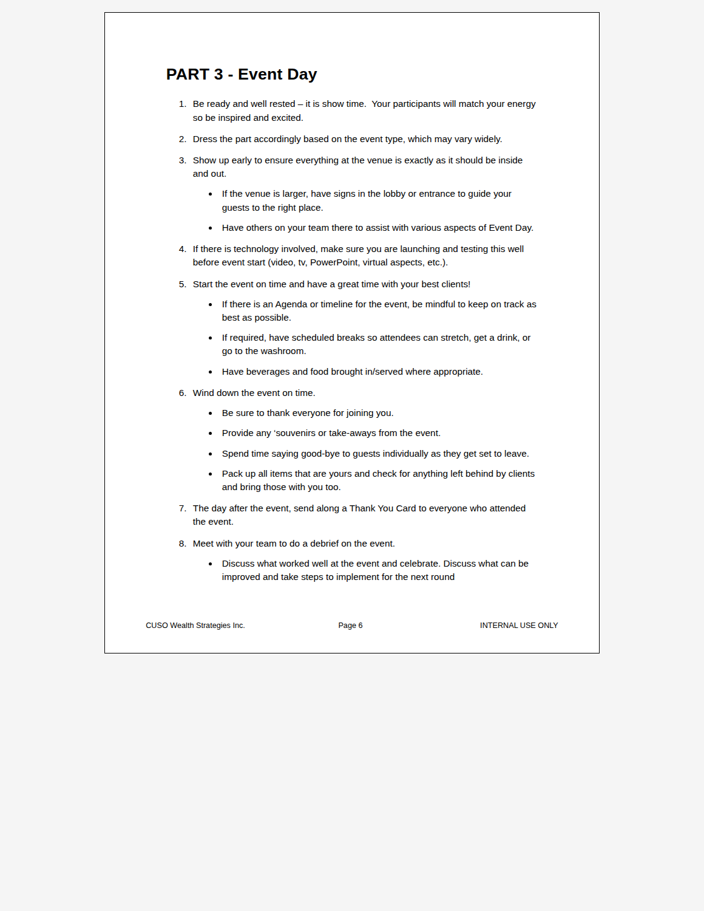PART 3 - Event Day
Be ready and well rested – it is show time. Your participants will match your energy so be inspired and excited.
Dress the part accordingly based on the event type, which may vary widely.
Show up early to ensure everything at the venue is exactly as it should be inside and out.
If the venue is larger, have signs in the lobby or entrance to guide your guests to the right place.
Have others on your team there to assist with various aspects of Event Day.
If there is technology involved, make sure you are launching and testing this well before event start (video, tv, PowerPoint, virtual aspects, etc.).
Start the event on time and have a great time with your best clients!
If there is an Agenda or timeline for the event, be mindful to keep on track as best as possible.
If required, have scheduled breaks so attendees can stretch, get a drink, or go to the washroom.
Have beverages and food brought in/served where appropriate.
Wind down the event on time.
Be sure to thank everyone for joining you.
Provide any ‘souvenirs or take-aways from the event.
Spend time saying good-bye to guests individually as they get set to leave.
Pack up all items that are yours and check for anything left behind by clients and bring those with you too.
The day after the event, send along a Thank You Card to everyone who attended the event.
Meet with your team to do a debrief on the event.
Discuss what worked well at the event and celebrate. Discuss what can be improved and take steps to implement for the next round
CUSO Wealth Strategies Inc.
Page 6
INTERNAL USE ONLY